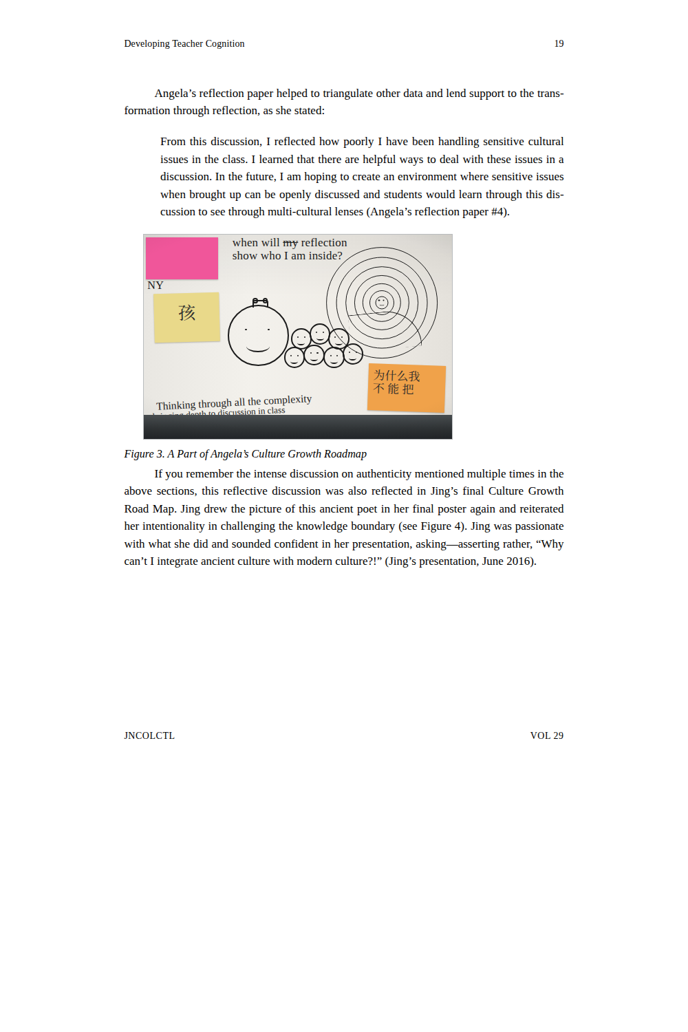Developing Teacher Cognition 19
Angela’s reflection paper helped to triangulate other data and lend support to the transformation through reflection, as she stated:
From this discussion, I reflected how poorly I have been handling sensitive cultural issues in the class. I learned that there are helpful ways to deal with these issues in a discussion. In the future, I am hoping to create an environment where sensitive issues when brought up can be openly discussed and students would learn through this discussion to see through multi-cultural lenses (Angela’s reflection paper #4).
when will my reflection
show who I am inside?
NY
Thinking through all the complexity
bringing depth to discussion in class
孩
为什么我
不 能 把
Figure 3. A Part of Angela’s Culture Growth Roadmap
If you remember the intense discussion on authenticity mentioned multiple times in the above sections, this reflective discussion was also reflected in Jing’s final Culture Growth Road Map. Jing drew the picture of this ancient poet in her final poster again and reiterated her intentionality in challenging the knowledge boundary (see Figure 4). Jing was passionate with what she did and sounded confident in her presentation, asking—asserting rather, “Why can’t I integrate ancient culture with modern culture?!” (Jing’s presentation, June 2016).
JNCOLCTL VOL 29